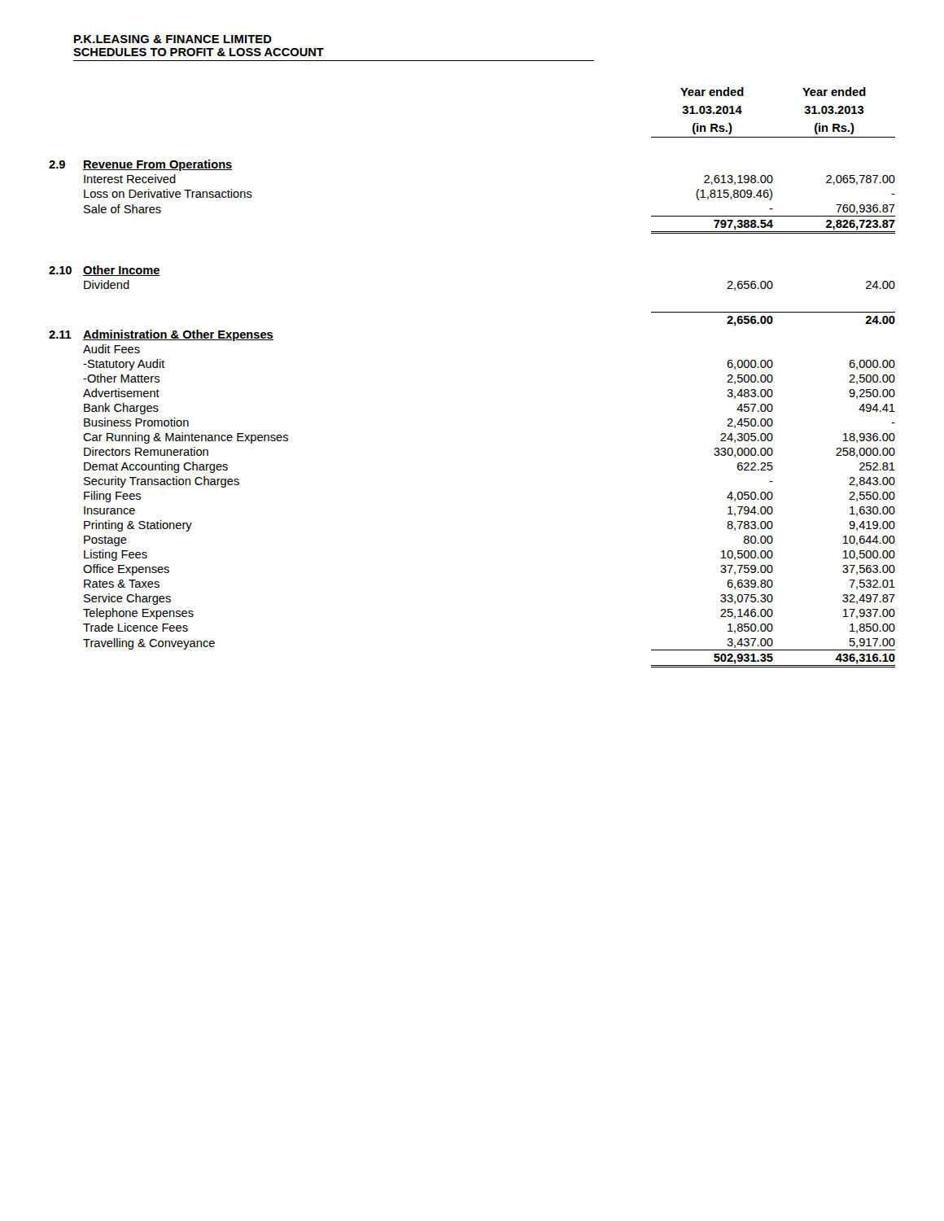P.K.LEASING & FINANCE LIMITED
SCHEDULES TO PROFIT & LOSS ACCOUNT
| | | Year ended | Year ended |
| | | 31.03.2014 | 31.03.2013 |
| | | (in Rs.) | (in Rs.) |
| 2.9 | Revenue From Operations | | |
| | Interest Received | 2,613,198.00 | 2,065,787.00 |
| | Loss on Derivative Transactions | (1,815,809.46) | - |
| | Sale of Shares | - | 760,936.87 |
| | | 797,388.54 | 2,826,723.87 |
| 2.10 | Other Income | | |
| | Dividend | 2,656.00 | 24.00 |
| | | 2,656.00 | 24.00 |
| 2.11 | Administration & Other Expenses | | |
| | Audit Fees | | |
| | -Statutory Audit | 6,000.00 | 6,000.00 |
| | -Other Matters | 2,500.00 | 2,500.00 |
| | Advertisement | 3,483.00 | 9,250.00 |
| | Bank Charges | 457.00 | 494.41 |
| | Business Promotion | 2,450.00 | - |
| | Car Running & Maintenance Expenses | 24,305.00 | 18,936.00 |
| | Directors Remuneration | 330,000.00 | 258,000.00 |
| | Demat Accounting Charges | 622.25 | 252.81 |
| | Security Transaction Charges | - | 2,843.00 |
| | Filing Fees | 4,050.00 | 2,550.00 |
| | Insurance | 1,794.00 | 1,630.00 |
| | Printing & Stationery | 8,783.00 | 9,419.00 |
| | Postage | 80.00 | 10,644.00 |
| | Listing Fees | 10,500.00 | 10,500.00 |
| | Office Expenses | 37,759.00 | 37,563.00 |
| | Rates & Taxes | 6,639.80 | 7,532.01 |
| | Service Charges | 33,075.30 | 32,497.87 |
| | Telephone Expenses | 25,146.00 | 17,937.00 |
| | Trade Licence Fees | 1,850.00 | 1,850.00 |
| | Travelling & Conveyance | 3,437.00 | 5,917.00 |
| | | 502,931.35 | 436,316.10 |